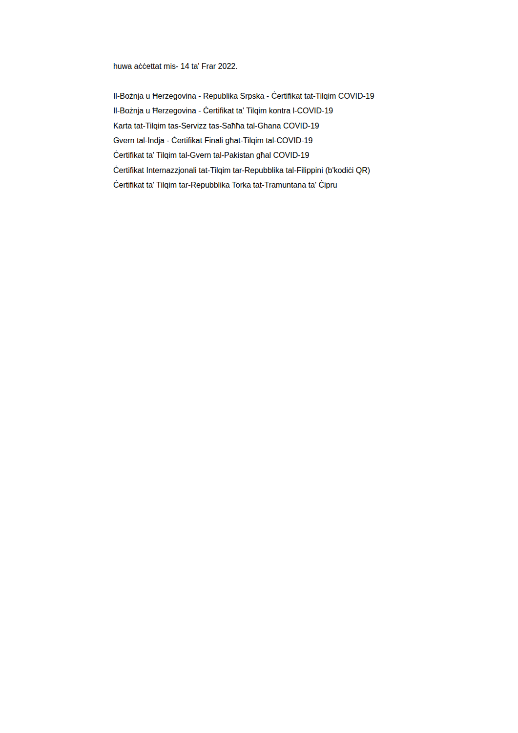huwa aċċettat mis- 14 ta' Frar 2022.
Il-Bożnja u Ħerzegovina - Republika Srpska - Ċertifikat tat-Tilqim COVID-19
Il-Bożnja u Ħerzegovina - Ċertifikat ta' Tilqim kontra l-COVID-19
Karta tat-Tilqim tas-Servizz tas-Saħħa tal-Ghana COVID-19
Gvern tal-Indja - Ċertifikat Finali għat-Tilqim tal-COVID-19
Ċertifikat ta' Tilqim tal-Gvern tal-Pakistan għal COVID-19
Ċertifikat Internazzjonali tat-Tilqim tar-Repubblika tal-Filippini (b'kodiċi QR)
Ċertifikat ta' Tilqim tar-Repubblika Torka tat-Tramuntana ta' Ċipru